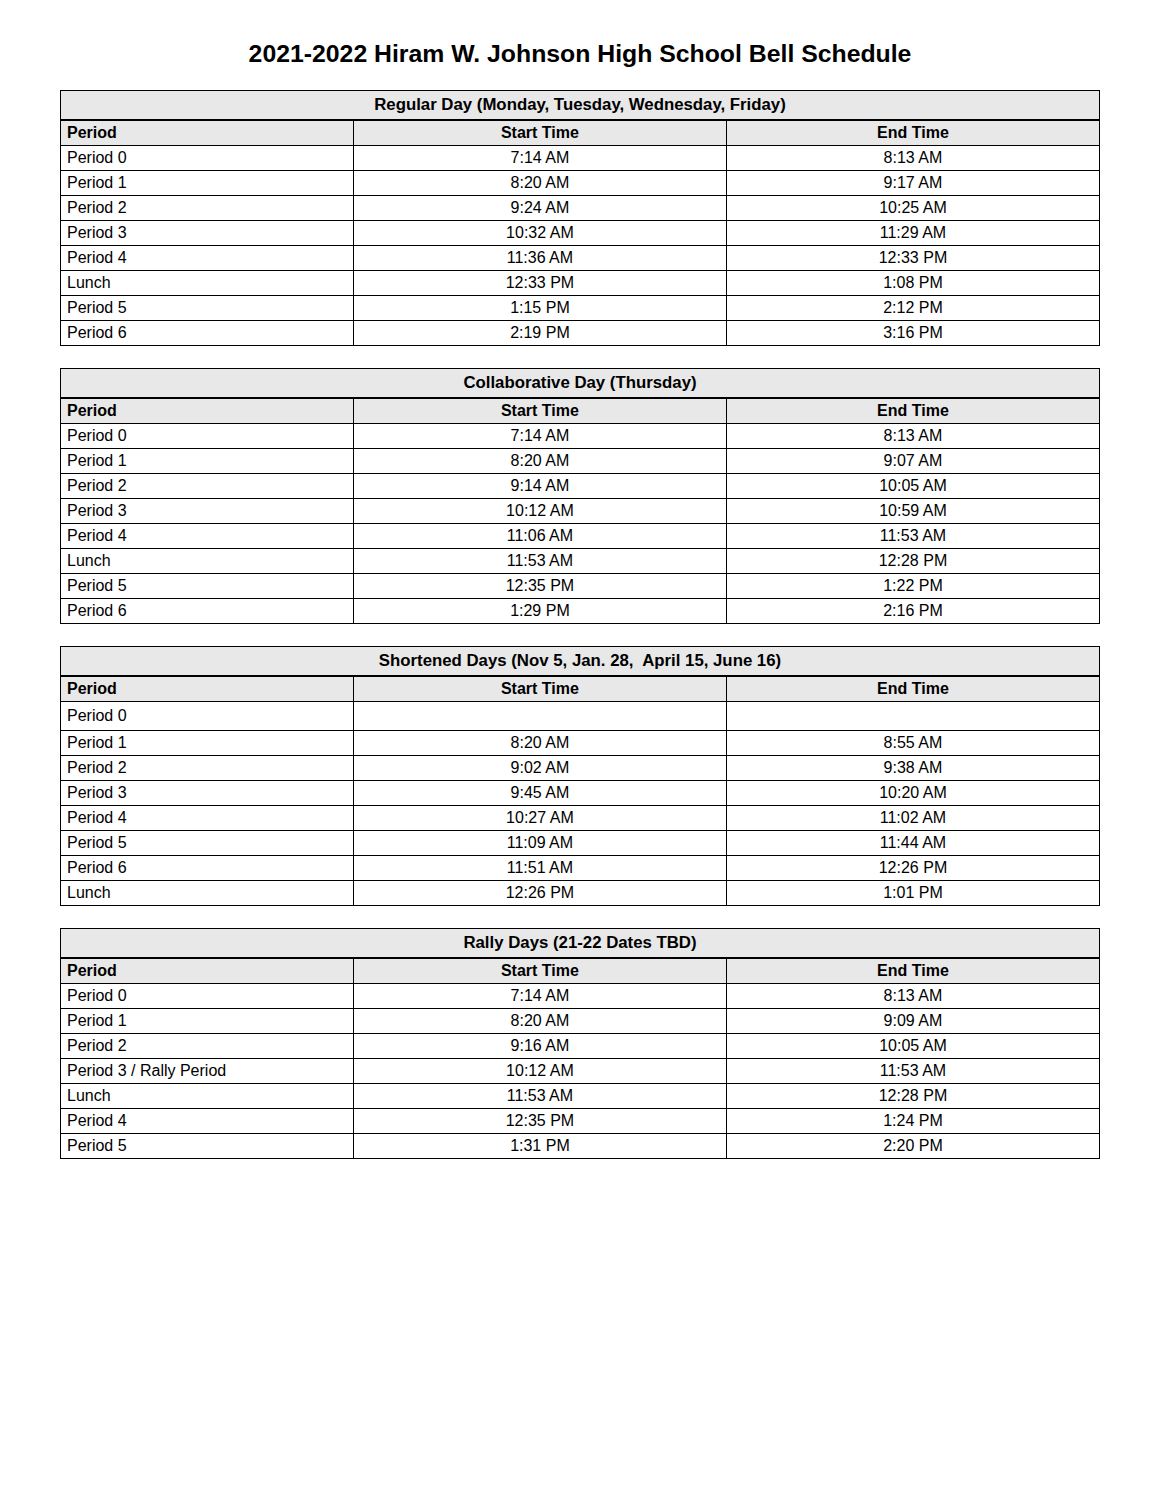2021-2022 Hiram W. Johnson High School Bell Schedule
Regular Day (Monday, Tuesday, Wednesday, Friday)
| Period | Start Time | End Time |
| --- | --- | --- |
| Period 0 | 7:14 AM | 8:13 AM |
| Period 1 | 8:20 AM | 9:17 AM |
| Period 2 | 9:24 AM | 10:25 AM |
| Period 3 | 10:32 AM | 11:29 AM |
| Period 4 | 11:36 AM | 12:33 PM |
| Lunch | 12:33 PM | 1:08 PM |
| Period 5 | 1:15 PM | 2:12 PM |
| Period 6 | 2:19 PM | 3:16 PM |
Collaborative Day (Thursday)
| Period | Start Time | End Time |
| --- | --- | --- |
| Period 0 | 7:14 AM | 8:13 AM |
| Period 1 | 8:20 AM | 9:07 AM |
| Period 2 | 9:14 AM | 10:05 AM |
| Period 3 | 10:12 AM | 10:59 AM |
| Period 4 | 11:06 AM | 11:53 AM |
| Lunch | 11:53 AM | 12:28 PM |
| Period 5 | 12:35 PM | 1:22 PM |
| Period 6 | 1:29 PM | 2:16 PM |
Shortened Days (Nov 5, Jan. 28, April 15, June 16)
| Period | Start Time | End Time |
| --- | --- | --- |
| Period 0 | | |
| Period 1 | 8:20 AM | 8:55 AM |
| Period 2 | 9:02 AM | 9:38 AM |
| Period 3 | 9:45 AM | 10:20 AM |
| Period 4 | 10:27 AM | 11:02 AM |
| Period 5 | 11:09 AM | 11:44 AM |
| Period 6 | 11:51 AM | 12:26 PM |
| Lunch | 12:26 PM | 1:01 PM |
Rally Days (21-22 Dates TBD)
| Period | Start Time | End Time |
| --- | --- | --- |
| Period 0 | 7:14 AM | 8:13 AM |
| Period 1 | 8:20 AM | 9:09 AM |
| Period 2 | 9:16 AM | 10:05 AM |
| Period 3 / Rally Period | 10:12 AM | 11:53 AM |
| Lunch | 11:53 AM | 12:28 PM |
| Period 4 | 12:35 PM | 1:24 PM |
| Period 5 | 1:31 PM | 2:20 PM |